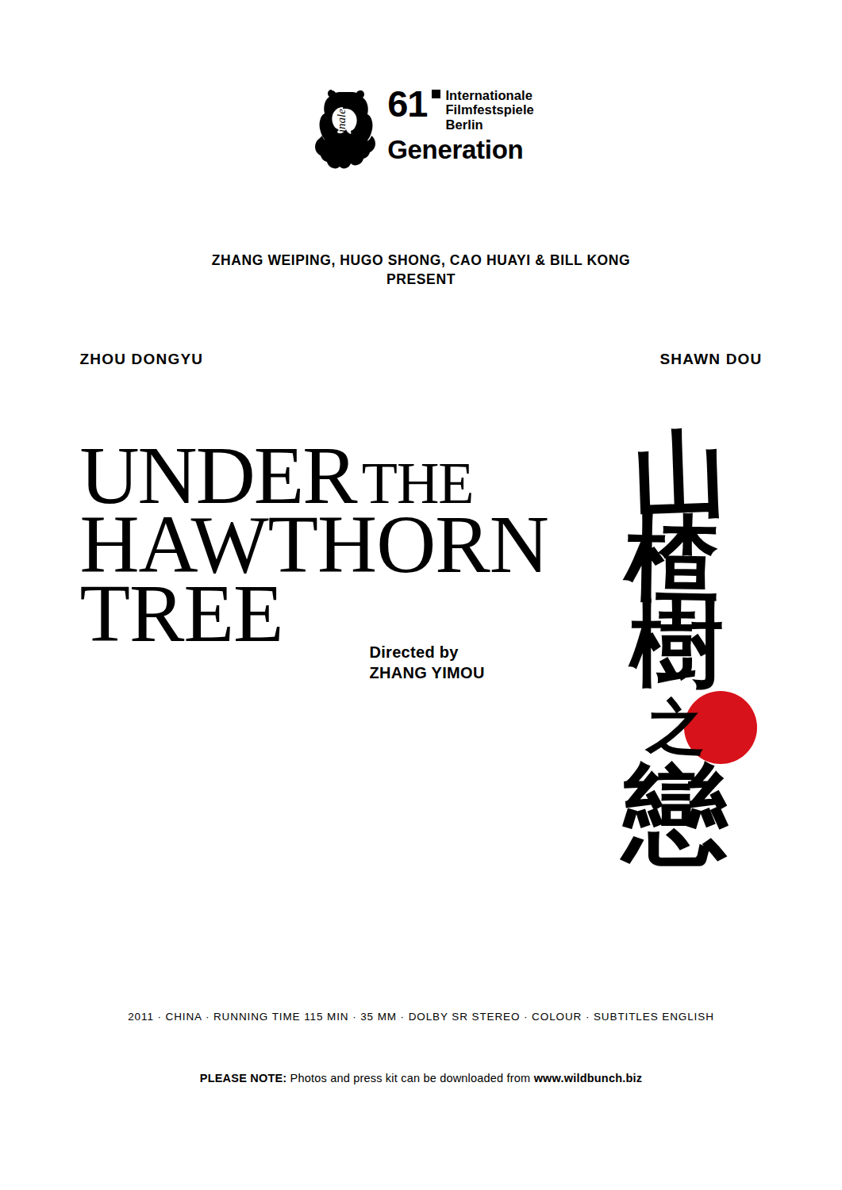Berlinale
61 Internationale
Filmfestspiele
Berlin
Generation
ZHANG WEIPING, HUGO SHONG, CAO HUAYI & BILL KONG PRESENT
ZHOU DONGYU SHAWN DOU
UNDER THE HAWTHORN TREE
Directed by
ZHANG YIMOU
山 楂 樹 之 戀
2011 · CHINA · RUNNING TIME 115 MIN · 35 MM · DOLBY SR STEREO · COLOUR · SUBTITLES ENGLISH
PLEASE NOTE: Photos and press kit can be downloaded from www.wildbunch.biz